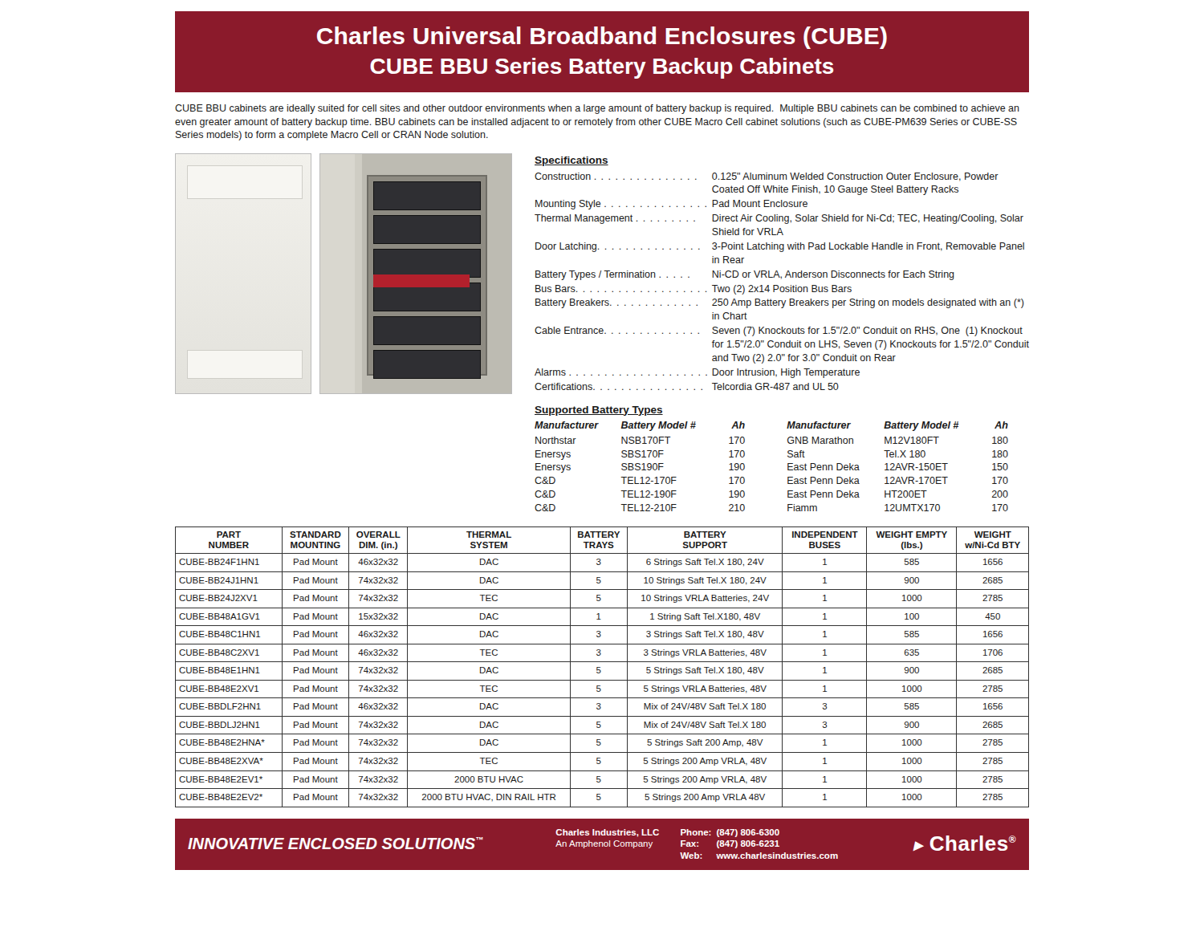Charles Universal Broadband Enclosures (CUBE)
CUBE BBU Series Battery Backup Cabinets
CUBE BBU cabinets are ideally suited for cell sites and other outdoor environments when a large amount of battery backup is required. Multiple BBU cabinets can be combined to achieve an even greater amount of battery backup time. BBU cabinets can be installed adjacent to or remotely from other CUBE Macro Cell cabinet solutions (such as CUBE-PM639 Series or CUBE-SS Series models) to form a complete Macro Cell or CRAN Node solution.
Specifications
| Construction . . . . . . . . . . . . . . . | 0.125" Aluminum Welded Construction Outer Enclosure, Powder Coated Off White Finish, 10 Gauge Steel Battery Racks |
| Mounting Style . . . . . . . . . . . . . . . | Pad Mount Enclosure |
| Thermal Management . . . . . . . . . | Direct Air Cooling, Solar Shield for Ni-Cd; TEC, Heating/Cooling, Solar Shield for VRLA |
| Door Latching . . . . . . . . . . . . . . . | 3-Point Latching with Pad Lockable Handle in Front, Removable Panel in Rear |
| Battery Types / Termination . . . . . | Ni-CD or VRLA, Anderson Disconnects for Each String |
| Bus Bars . . . . . . . . . . . . . . . . . . . | Two (2) 2x14 Position Bus Bars |
| Battery Breakers . . . . . . . . . . . . . | 250 Amp Battery Breakers per String on models designated with an (*) in Chart |
| Cable Entrance . . . . . . . . . . . . . . | Seven (7) Knockouts for 1.5"/2.0" Conduit on RHS, One (1) Knockout for 1.5"/2.0" Conduit on LHS, Seven (7) Knockouts for 1.5"/2.0" Conduit and Two (2) 2.0" for 3.0" Conduit on Rear |
| Alarms . . . . . . . . . . . . . . . . . . . . | Door Intrusion, High Temperature |
| Certifications . . . . . . . . . . . . . . . . | Telcordia GR-487 and UL 50 |
Supported Battery Types
| Manufacturer | Battery Model # | Ah | | Manufacturer | Battery Model # | Ah |
| --- | --- | --- | --- | --- | --- | --- |
| Northstar | NSB170FT | 170 | | GNB Marathon | M12V180FT | 180 |
| Enersys | SBS170F | 170 | | Saft | Tel.X 180 | 180 |
| Enersys | SBS190F | 190 | | East Penn Deka | 12AVR-150ET | 150 |
| C&D | TEL12-170F | 170 | | East Penn Deka | 12AVR-170ET | 170 |
| C&D | TEL12-190F | 190 | | East Penn Deka | HT200ET | 200 |
| C&D | TEL12-210F | 210 | | Fiamm | 12UMTX170 | 170 |
| PART NUMBER | STANDARD MOUNTING | OVERALL DIM. (in.) | THERMAL SYSTEM | BATTERY TRAYS | BATTERY SUPPORT | INDEPENDENT BUSES | WEIGHT EMPTY (lbs.) | WEIGHT w/Ni-Cd BTY |
| --- | --- | --- | --- | --- | --- | --- | --- | --- |
| CUBE-BB24F1HN1 | Pad Mount | 46x32x32 | DAC | 3 | 6 Strings Saft Tel.X 180, 24V | 1 | 585 | 1656 |
| CUBE-BB24J1HN1 | Pad Mount | 74x32x32 | DAC | 5 | 10 Strings Saft Tel.X 180, 24V | 1 | 900 | 2685 |
| CUBE-BB24J2XV1 | Pad Mount | 74x32x32 | TEC | 5 | 10 Strings VRLA Batteries, 24V | 1 | 1000 | 2785 |
| CUBE-BB48A1GV1 | Pad Mount | 15x32x32 | DAC | 1 | 1 String Saft Tel.X180, 48V | 1 | 100 | 450 |
| CUBE-BB48C1HN1 | Pad Mount | 46x32x32 | DAC | 3 | 3 Strings Saft Tel.X 180, 48V | 1 | 585 | 1656 |
| CUBE-BB48C2XV1 | Pad Mount | 46x32x32 | TEC | 3 | 3 Strings VRLA Batteries, 48V | 1 | 635 | 1706 |
| CUBE-BB48E1HN1 | Pad Mount | 74x32x32 | DAC | 5 | 5 Strings Saft Tel.X 180, 48V | 1 | 900 | 2685 |
| CUBE-BB48E2XV1 | Pad Mount | 74x32x32 | TEC | 5 | 5 Strings VRLA Batteries, 48V | 1 | 1000 | 2785 |
| CUBE-BBDLF2HN1 | Pad Mount | 46x32x32 | DAC | 3 | Mix of 24V/48V Saft Tel.X 180 | 3 | 585 | 1656 |
| CUBE-BBDLJ2HN1 | Pad Mount | 74x32x32 | DAC | 5 | Mix of 24V/48V Saft Tel.X 180 | 3 | 900 | 2685 |
| CUBE-BB48E2HNA* | Pad Mount | 74x32x32 | DAC | 5 | 5 Strings Saft 200 Amp, 48V | 1 | 1000 | 2785 |
| CUBE-BB48E2XVA* | Pad Mount | 74x32x32 | TEC | 5 | 5 Strings 200 Amp VRLA, 48V | 1 | 1000 | 2785 |
| CUBE-BB48E2EV1* | Pad Mount | 74x32x32 | 2000 BTU HVAC | 5 | 5 Strings 200 Amp VRLA, 48V | 1 | 1000 | 2785 |
| CUBE-BB48E2EV2* | Pad Mount | 74x32x32 | 2000 BTU HVAC, DIN RAIL HTR | 5 | 5 Strings 200 Amp VRLA 48V | 1 | 1000 | 2785 |
INNOVATIVE ENCLOSED SOLUTIONS™
Charles Industries, LLC An Amphenol Company
| Phone: | (847) 806-6300 |
| Fax: | (847) 806-6231 |
| Web: | www.charlesindustries.com |
▸Charles®